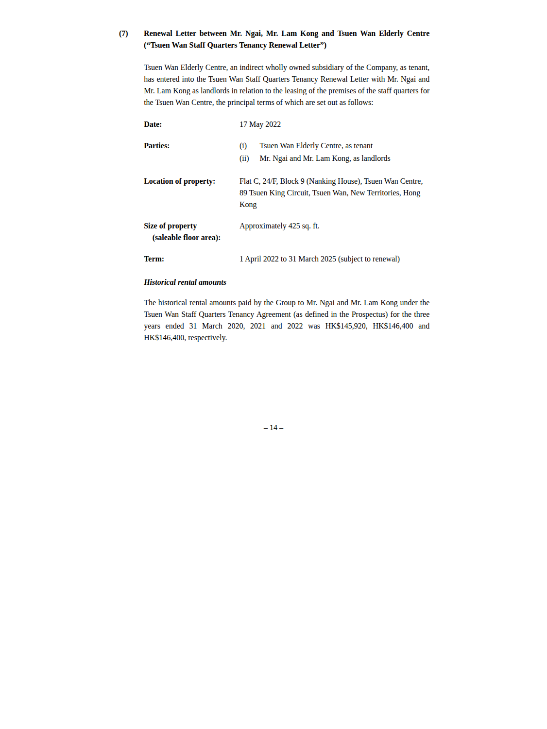(7)
Renewal Letter between Mr. Ngai, Mr. Lam Kong and Tsuen Wan Elderly Centre (“Tsuen Wan Staff Quarters Tenancy Renewal Letter”)
Tsuen Wan Elderly Centre, an indirect wholly owned subsidiary of the Company, as tenant, has entered into the Tsuen Wan Staff Quarters Tenancy Renewal Letter with Mr. Ngai and Mr. Lam Kong as landlords in relation to the leasing of the premises of the staff quarters for the Tsuen Wan Centre, the principal terms of which are set out as follows:
| Date: | 17 May 2022 |
| Parties: | (i) Tsuen Wan Elderly Centre, as tenant (ii) Mr. Ngai and Mr. Lam Kong, as landlords |
| Location of property: | Flat C, 24/F, Block 9 (Nanking House), Tsuen Wan Centre, 89 Tsuen King Circuit, Tsuen Wan, New Territories, Hong Kong |
| Size of property (saleable floor area): | Approximately 425 sq. ft. |
| Term: | 1 April 2022 to 31 March 2025 (subject to renewal) |
Historical rental amounts
The historical rental amounts paid by the Group to Mr. Ngai and Mr. Lam Kong under the Tsuen Wan Staff Quarters Tenancy Agreement (as defined in the Prospectus) for the three years ended 31 March 2020, 2021 and 2022 was HK$145,920, HK$146,400 and HK$146,400, respectively.
– 14 –